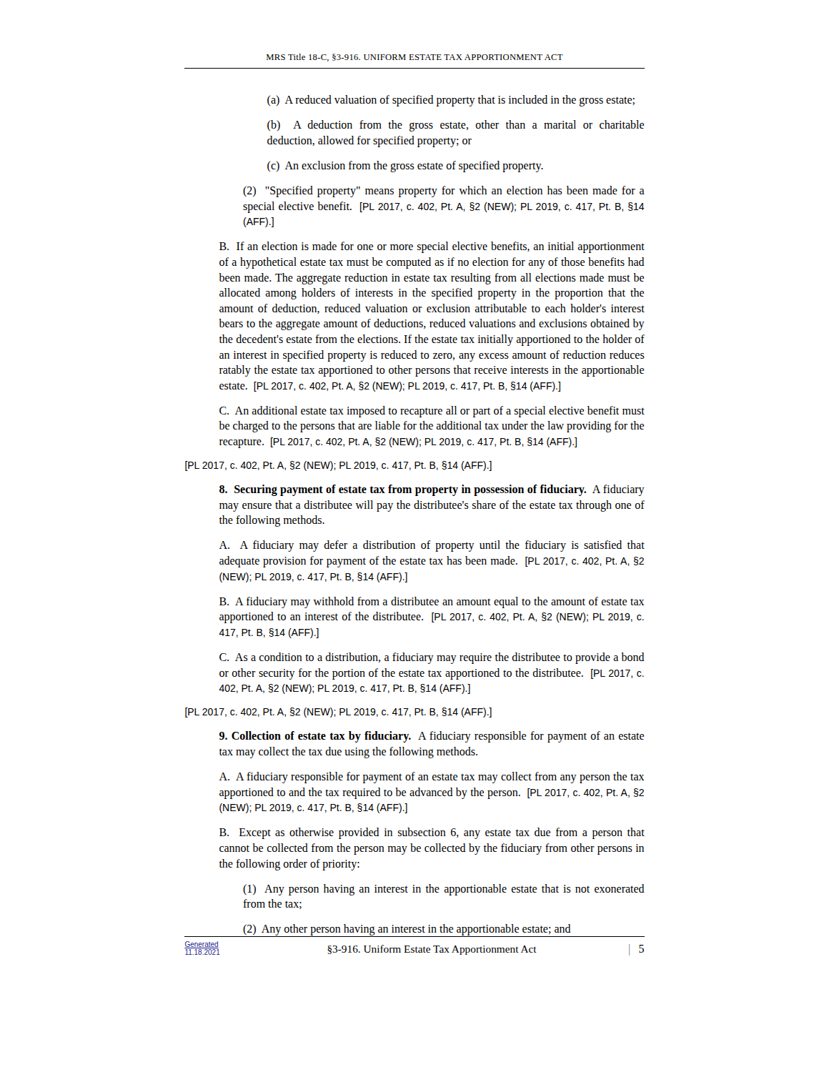MRS Title 18-C, §3-916. UNIFORM ESTATE TAX APPORTIONMENT ACT
(a) A reduced valuation of specified property that is included in the gross estate;
(b) A deduction from the gross estate, other than a marital or charitable deduction, allowed for specified property; or
(c) An exclusion from the gross estate of specified property.
(2) "Specified property" means property for which an election has been made for a special elective benefit. [PL 2017, c. 402, Pt. A, §2 (NEW); PL 2019, c. 417, Pt. B, §14 (AFF).]
B. If an election is made for one or more special elective benefits, an initial apportionment of a hypothetical estate tax must be computed as if no election for any of those benefits had been made. The aggregate reduction in estate tax resulting from all elections made must be allocated among holders of interests in the specified property in the proportion that the amount of deduction, reduced valuation or exclusion attributable to each holder's interest bears to the aggregate amount of deductions, reduced valuations and exclusions obtained by the decedent's estate from the elections. If the estate tax initially apportioned to the holder of an interest in specified property is reduced to zero, any excess amount of reduction reduces ratably the estate tax apportioned to other persons that receive interests in the apportionable estate. [PL 2017, c. 402, Pt. A, §2 (NEW); PL 2019, c. 417, Pt. B, §14 (AFF).]
C. An additional estate tax imposed to recapture all or part of a special elective benefit must be charged to the persons that are liable for the additional tax under the law providing for the recapture. [PL 2017, c. 402, Pt. A, §2 (NEW); PL 2019, c. 417, Pt. B, §14 (AFF).]
[PL 2017, c. 402, Pt. A, §2 (NEW); PL 2019, c. 417, Pt. B, §14 (AFF).]
8. Securing payment of estate tax from property in possession of fiduciary. A fiduciary may ensure that a distributee will pay the distributee's share of the estate tax through one of the following methods.
A. A fiduciary may defer a distribution of property until the fiduciary is satisfied that adequate provision for payment of the estate tax has been made. [PL 2017, c. 402, Pt. A, §2 (NEW); PL 2019, c. 417, Pt. B, §14 (AFF).]
B. A fiduciary may withhold from a distributee an amount equal to the amount of estate tax apportioned to an interest of the distributee. [PL 2017, c. 402, Pt. A, §2 (NEW); PL 2019, c. 417, Pt. B, §14 (AFF).]
C. As a condition to a distribution, a fiduciary may require the distributee to provide a bond or other security for the portion of the estate tax apportioned to the distributee. [PL 2017, c. 402, Pt. A, §2 (NEW); PL 2019, c. 417, Pt. B, §14 (AFF).]
[PL 2017, c. 402, Pt. A, §2 (NEW); PL 2019, c. 417, Pt. B, §14 (AFF).]
9. Collection of estate tax by fiduciary. A fiduciary responsible for payment of an estate tax may collect the tax due using the following methods.
A. A fiduciary responsible for payment of an estate tax may collect from any person the tax apportioned to and the tax required to be advanced by the person. [PL 2017, c. 402, Pt. A, §2 (NEW); PL 2019, c. 417, Pt. B, §14 (AFF).]
B. Except as otherwise provided in subsection 6, any estate tax due from a person that cannot be collected from the person may be collected by the fiduciary from other persons in the following order of priority:
(1) Any person having an interest in the apportionable estate that is not exonerated from the tax;
(2) Any other person having an interest in the apportionable estate; and
Generated
11.18.2021
§3-916. Uniform Estate Tax Apportionment Act
|5